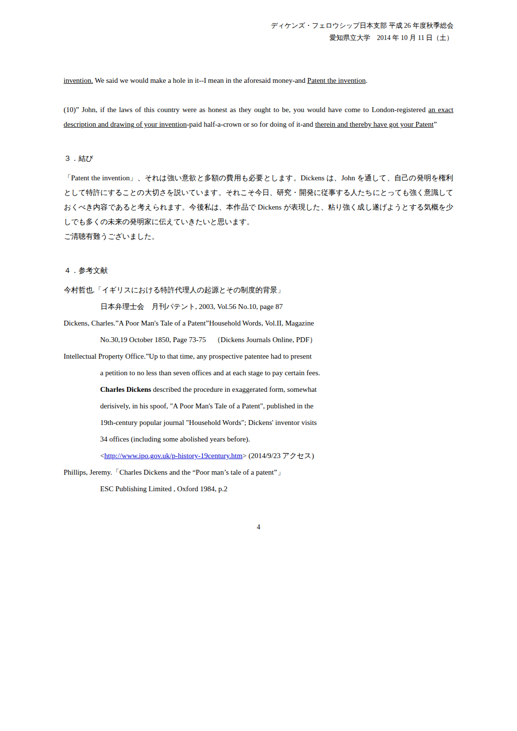ディケンズ・フェロウシップ日本支部 平成 26 年度秋季総会
愛知県立大学　2014 年 10 月 11 日（土）
invention. We said we would make a hole in it--I mean in the aforesaid money‑and Patent the invention.
(10)” John, if the laws of this country were as honest as they ought to be, you would have come to London‑registered an exact description and drawing of your invention‑paid half-a-crown or so for doing of it‑and therein and thereby have got your Patent”
３．結び
「Patent the invention」、それは強い意欲と多額の費用も必要とします。Dickens は、John を通して、自己の発明を権利として特許にすることの大切さを説いています。それこそ今日、研究・開発に従事する人たちにとっても強く意識しておくべき内容であると考えられます。今後私は、本作品で Dickens が表現した、粘り強く成し遂げようとする気概を少しでも多くの未来の発明家に伝えていきたいと思います。
ご清聴有難うございました。
４．参考文献
今村哲也.「イギリスにおける特許代理人の起源とその制度的背景」
日本弁理士会　月刊パテント, 2003, Vol.56 No.10, page 87
Dickens, Charles.”A Poor Man's Tale of a Patent”Household Words, Vol.II, Magazine
No.30,19 October 1850, Page 73-75　（Dickens Journals Online, PDF）
Intellectual Property Office.”Up to that time, any prospective patentee had to present
a petition to no less than seven offices and at each stage to pay certain fees.
Charles Dickens described the procedure in exaggerated form, somewhat
derisively, in his spoof, "A Poor Man's Tale of a Patent", published in the
19th-century popular journal "Household Words"; Dickens' inventor visits
34 offices (including some abolished years before).
<http://www.ipo.gov.uk/p-history-19century.htm> (2014/9/23 アクセス)
Phillips, Jeremy.「Charles Dickens and the “Poor man’s tale of a patent”」
ESC Publishing Limited , Oxford 1984, p.2
4